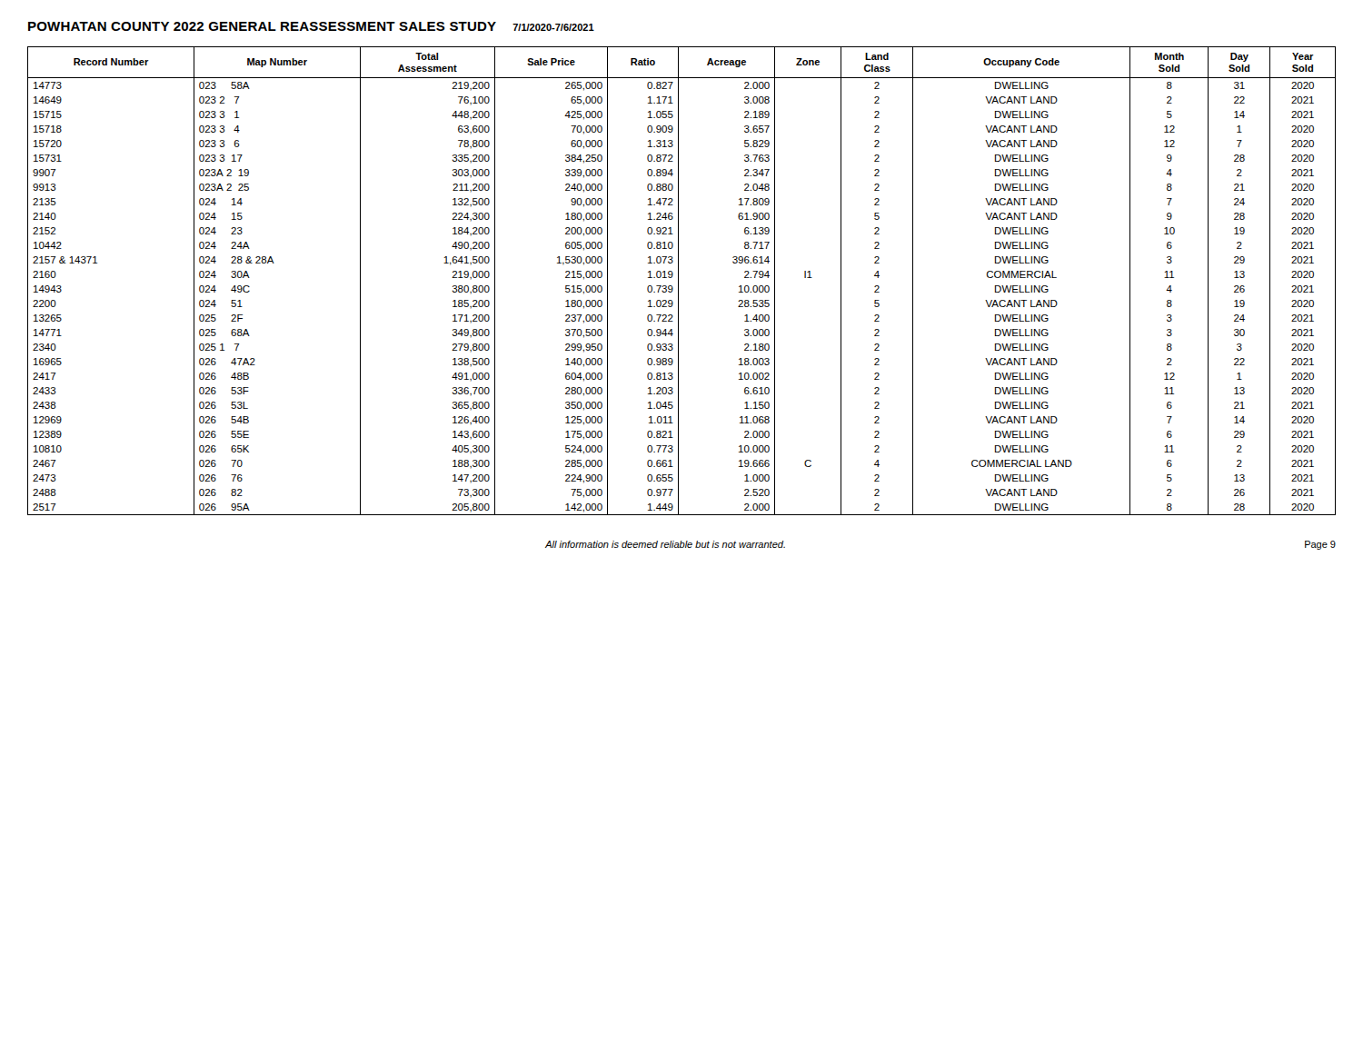POWHATAN COUNTY 2022 GENERAL REASSESSMENT SALES STUDY 7/1/2020-7/6/2021
Sales study records
| Record Number | Map Number | Total Assessment | Sale Price | Ratio | Acreage | Zone | Land Class | Occupany Code | Month Sold | Day Sold | Year Sold |
| --- | --- | --- | --- | --- | --- | --- | --- | --- | --- | --- | --- |
| 14773 | 023 58A | 219,200 | 265,000 | 0.827 | 2.000 | | 2 | DWELLING | 8 | 31 | 2020 |
| 14649 | 023 2 7 | 76,100 | 65,000 | 1.171 | 3.008 | | 2 | VACANT LAND | 2 | 22 | 2021 |
| 15715 | 023 3 1 | 448,200 | 425,000 | 1.055 | 2.189 | | 2 | DWELLING | 5 | 14 | 2021 |
| 15718 | 023 3 4 | 63,600 | 70,000 | 0.909 | 3.657 | | 2 | VACANT LAND | 12 | 1 | 2020 |
| 15720 | 023 3 6 | 78,800 | 60,000 | 1.313 | 5.829 | | 2 | VACANT LAND | 12 | 7 | 2020 |
| 15731 | 023 3 17 | 335,200 | 384,250 | 0.872 | 3.763 | | 2 | DWELLING | 9 | 28 | 2020 |
| 9907 | 023A 2 19 | 303,000 | 339,000 | 0.894 | 2.347 | | 2 | DWELLING | 4 | 2 | 2021 |
| 9913 | 023A 2 25 | 211,200 | 240,000 | 0.880 | 2.048 | | 2 | DWELLING | 8 | 21 | 2020 |
| 2135 | 024 14 | 132,500 | 90,000 | 1.472 | 17.809 | | 2 | VACANT LAND | 7 | 24 | 2020 |
| 2140 | 024 15 | 224,300 | 180,000 | 1.246 | 61.900 | | 5 | VACANT LAND | 9 | 28 | 2020 |
| 2152 | 024 23 | 184,200 | 200,000 | 0.921 | 6.139 | | 2 | DWELLING | 10 | 19 | 2020 |
| 10442 | 024 24A | 490,200 | 605,000 | 0.810 | 8.717 | | 2 | DWELLING | 6 | 2 | 2021 |
| 2157 & 14371 | 024 28 & 28A | 1,641,500 | 1,530,000 | 1.073 | 396.614 | | 2 | DWELLING | 3 | 29 | 2021 |
| 2160 | 024 30A | 219,000 | 215,000 | 1.019 | 2.794 | I1 | 4 | COMMERCIAL | 11 | 13 | 2020 |
| 14943 | 024 49C | 380,800 | 515,000 | 0.739 | 10.000 | | 2 | DWELLING | 4 | 26 | 2021 |
| 2200 | 024 51 | 185,200 | 180,000 | 1.029 | 28.535 | | 5 | VACANT LAND | 8 | 19 | 2020 |
| 13265 | 025 2F | 171,200 | 237,000 | 0.722 | 1.400 | | 2 | DWELLING | 3 | 24 | 2021 |
| 14771 | 025 68A | 349,800 | 370,500 | 0.944 | 3.000 | | 2 | DWELLING | 3 | 30 | 2021 |
| 2340 | 025 1 7 | 279,800 | 299,950 | 0.933 | 2.180 | | 2 | DWELLING | 8 | 3 | 2020 |
| 16965 | 026 47A2 | 138,500 | 140,000 | 0.989 | 18.003 | | 2 | VACANT LAND | 2 | 22 | 2021 |
| 2417 | 026 48B | 491,000 | 604,000 | 0.813 | 10.002 | | 2 | DWELLING | 12 | 1 | 2020 |
| 2433 | 026 53F | 336,700 | 280,000 | 1.203 | 6.610 | | 2 | DWELLING | 11 | 13 | 2020 |
| 2438 | 026 53L | 365,800 | 350,000 | 1.045 | 1.150 | | 2 | DWELLING | 6 | 21 | 2021 |
| 12969 | 026 54B | 126,400 | 125,000 | 1.011 | 11.068 | | 2 | VACANT LAND | 7 | 14 | 2020 |
| 12389 | 026 55E | 143,600 | 175,000 | 0.821 | 2.000 | | 2 | DWELLING | 6 | 29 | 2021 |
| 10810 | 026 65K | 405,300 | 524,000 | 0.773 | 10.000 | | 2 | DWELLING | 11 | 2 | 2020 |
| 2467 | 026 70 | 188,300 | 285,000 | 0.661 | 19.666 | C | 4 | COMMERCIAL LAND | 6 | 2 | 2021 |
| 2473 | 026 76 | 147,200 | 224,900 | 0.655 | 1.000 | | 2 | DWELLING | 5 | 13 | 2021 |
| 2488 | 026 82 | 73,300 | 75,000 | 0.977 | 2.520 | | 2 | VACANT LAND | 2 | 26 | 2021 |
| 2517 | 026 95A | 205,800 | 142,000 | 1.449 | 2.000 | | 2 | DWELLING | 8 | 28 | 2020 |
All information is deemed reliable but is not warranted. Page 9